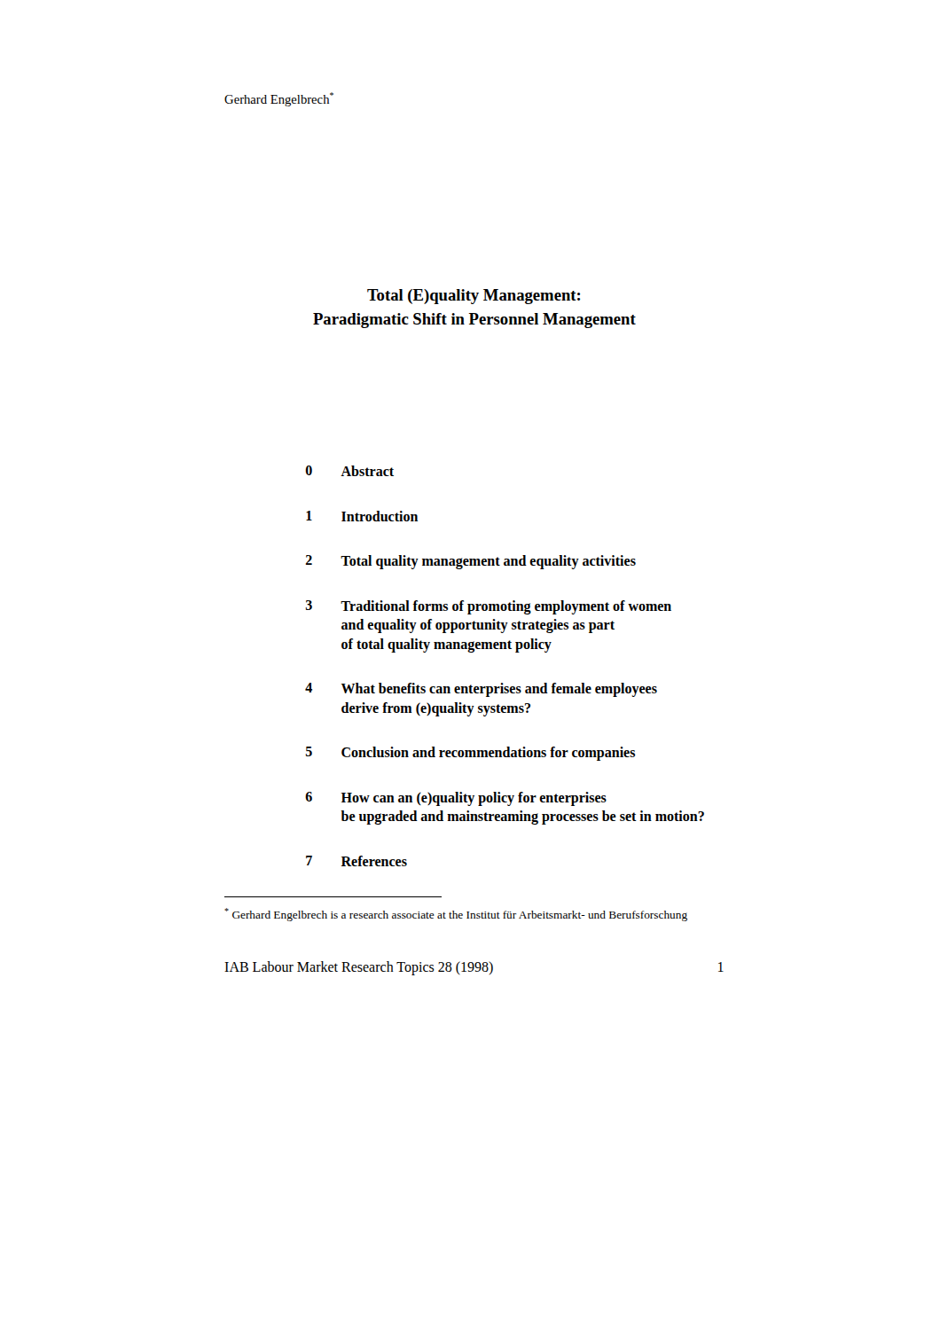Gerhard Engelbrech*
Total (E)quality Management:
Paradigmatic Shift in Personnel Management
0 Abstract
1 Introduction
2 Total quality management and equality activities
3 Traditional forms of promoting employment of women
and equality of opportunity strategies as part
of total quality management policy
4 What benefits can enterprises and female employees
derive from (e)quality systems?
5 Conclusion and recommendations for companies
6 How can an (e)quality policy for enterprises
be upgraded and mainstreaming processes be set in motion?
7 References
* Gerhard Engelbrech is a research associate at the Institut für Arbeitsmarkt- und Berufsforschung
IAB Labour Market Research Topics 28 (1998) 1